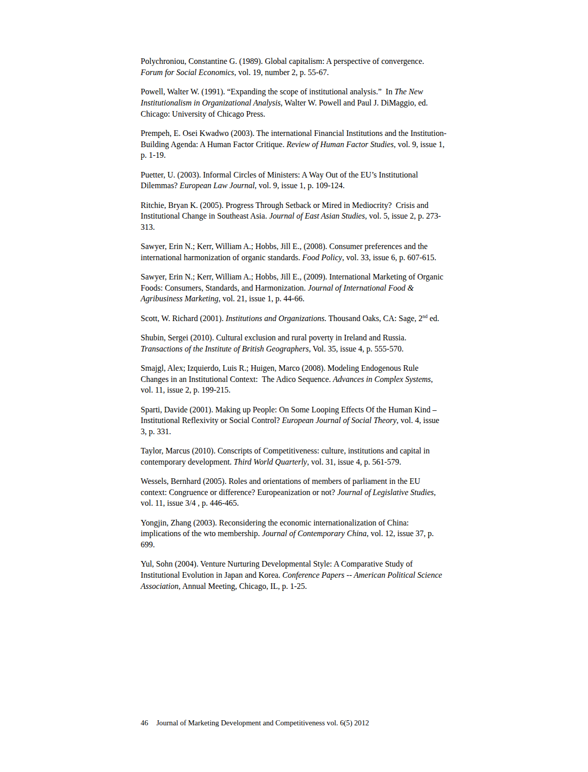Polychroniou, Constantine G. (1989). Global capitalism: A perspective of convergence. Forum for Social Economics, vol. 19, number 2, p. 55-67.
Powell, Walter W. (1991). “Expanding the scope of institutional analysis.” In The New Institutionalism in Organizational Analysis, Walter W. Powell and Paul J. DiMaggio, ed. Chicago: University of Chicago Press.
Prempeh, E. Osei Kwadwo (2003). The international Financial Institutions and the Institution-Building Agenda: A Human Factor Critique. Review of Human Factor Studies, vol. 9, issue 1, p. 1-19.
Puetter, U. (2003). Informal Circles of Ministers: A Way Out of the EU’s Institutional Dilemmas? European Law Journal, vol. 9, issue 1, p. 109-124.
Ritchie, Bryan K. (2005). Progress Through Setback or Mired in Mediocrity? Crisis and Institutional Change in Southeast Asia. Journal of East Asian Studies, vol. 5, issue 2, p. 273-313.
Sawyer, Erin N.; Kerr, William A.; Hobbs, Jill E., (2008). Consumer preferences and the international harmonization of organic standards. Food Policy, vol. 33, issue 6, p. 607-615.
Sawyer, Erin N.; Kerr, William A.; Hobbs, Jill E., (2009). International Marketing of Organic Foods: Consumers, Standards, and Harmonization. Journal of International F ood & Agribusiness Marketing, vol. 21, issue 1, p. 44-66.
Scott, W. Richard (2001). Institutions and Organizations. Thousand Oaks, CA: Sage, 2nd ed.
Shubin, Sergei (2010). Cultural exclusion and rural poverty in Ireland and Russia. Transactions of the Institute of British Geographers, Vol. 35, issue 4, p. 555-570.
Smajgl, Alex; Izquierdo, Luis R.; Huigen, Marco (2008). Modeling Endogenous Rule Changes in an Institutional Context: The Adico Sequence. Advances in Complex Systems, vol. 11, issue 2, p. 199-215.
Sparti, Davide (2001). Making up People: On Some Looping Effects Of the Human Kind – Institutional Reflexivity or Social Control? European Journal of Social Theory, vol. 4, issue 3, p. 331.
Taylor, Marcus (2010). Conscripts of Competitiveness: culture, institutions and capital in contemporary development. Third World Quarterly, vol. 31, issue 4, p. 561-579.
Wessels, Bernhard (2005). Roles and orientations of members of parliament in the EU context: Congruence or difference? Europeanization or not? Journal of Legislative Studies, vol. 11, issue 3/4 , p. 446-465.
Yongjin, Zhang (2003). Reconsidering the economic internationalization of China: implications of the wto membership. Journal of Contemporary China, vol. 12, issue 37, p. 699.
Yul, Sohn (2004). Venture Nurturing Developmental Style: A Comparative Study of Institutional Evolution in Japan and Korea. Conference Papers -- American Political Science Association, Annual Meeting, Chicago, IL, p. 1-25.
46 Journal of Marketing Development and Competitiveness vol. 6(5) 2012